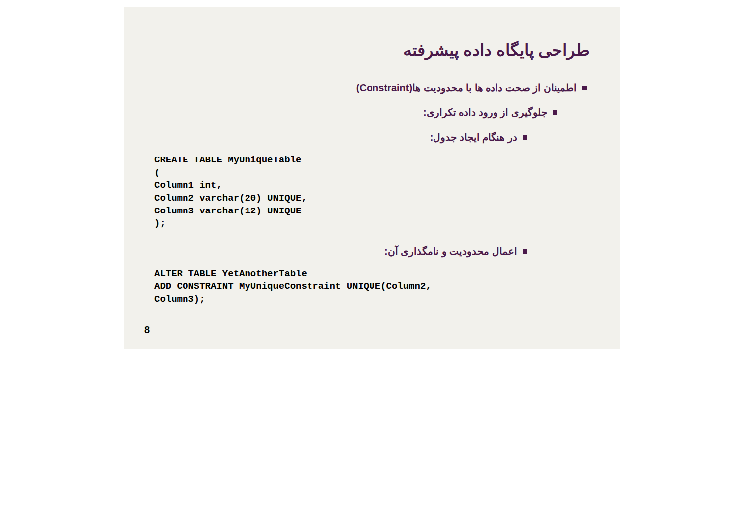طراحی پایگاه داده پیشرفته
اطمینان از صحت داده ها با محدودیت ها(Constraint)
جلوگیری از ورود داده تکراری:
در هنگام ایجاد جدول:
CREATE TABLE MyUniqueTable
(
Column1 int,
Column2 varchar(20) UNIQUE,
Column3 varchar(12) UNIQUE
);
اعمال محدودیت و نامگذاری آن:
ALTER TABLE YetAnotherTable
ADD CONSTRAINT MyUniqueConstraint UNIQUE(Column2,
Column3);
8